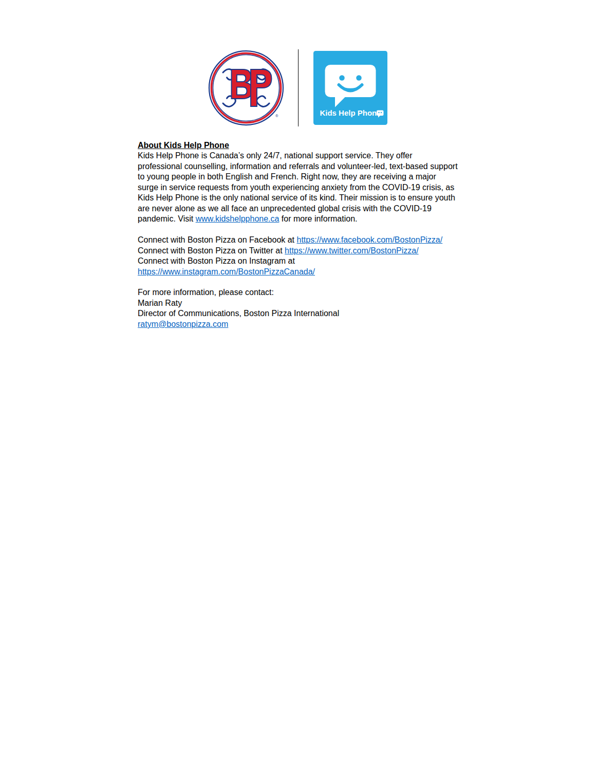®
Kids Help Phone
About Kids Help Phone
Kids Help Phone is Canada’s only 24/7, national support service. They offer professional counselling, information and referrals and volunteer-led, text-based support to young people in both English and French. Right now, they are receiving a major surge in service requests from youth experiencing anxiety from the COVID-19 crisis, as Kids Help Phone is the only national service of its kind. Their mission is to ensure youth are never alone as we all face an unprecedented global crisis with the COVID-19 pandemic. Visit www.kidshelpphone.ca for more information.
Connect with Boston Pizza on Facebook at https://www.facebook.com/BostonPizza/
Connect with Boston Pizza on Twitter at https://www.twitter.com/BostonPizza/
Connect with Boston Pizza on Instagram at https://www.instagram.com/BostonPizzaCanada/
For more information, please contact:
Marian Raty
Director of Communications, Boston Pizza International
ratym@bostonpizza.com